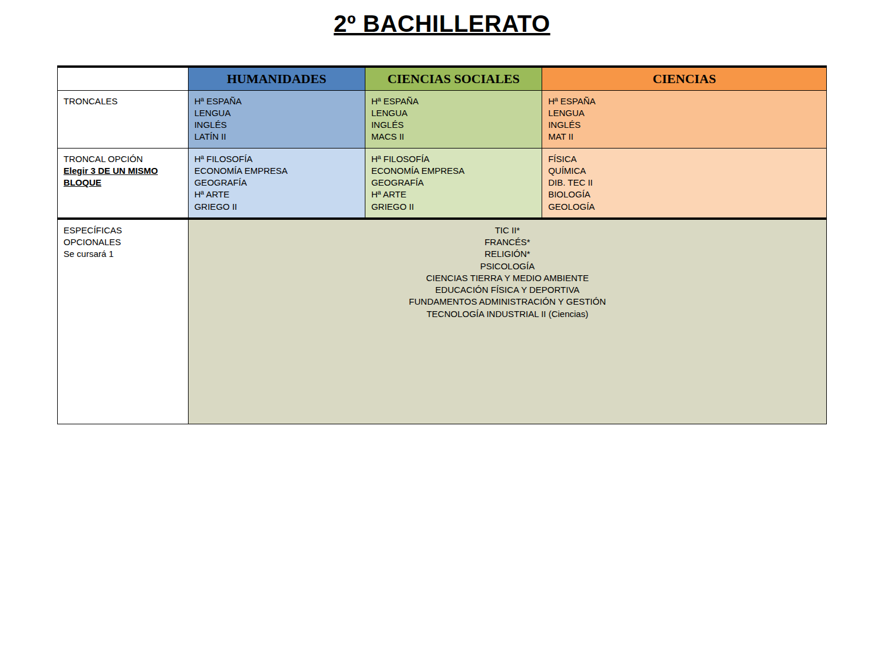2º BACHILLERATO
| | HUMANIDADES | CIENCIAS SOCIALES | CIENCIAS |
| --- | --- | --- | --- |
| TRONCALES | Hª ESPAÑA LENGUA INGLÉS LATÍN II | Hª ESPAÑA LENGUA INGLÉS MACS II | Hª ESPAÑA LENGUA INGLÉS MAT II |
| TRONCAL OPCIÓN Elegir 3 DE UN MISMO BLOQUE | Hª FILOSOFÍA ECONOMÍA EMPRESA GEOGRAFÍA Hª ARTE GRIEGO II | Hª FILOSOFÍA ECONOMÍA EMPRESA GEOGRAFÍA Hª ARTE GRIEGO II | FÍSICA QUÍMICA DIB. TEC II BIOLOGÍA GEOLOGÍA |
| ESPECÍFICAS OPCIONALES Se cursará 1 | TIC II* FRANCÉS* RELIGIÓN* PSICOLOGÍA CIENCIAS TIERRA Y MEDIO AMBIENTE EDUCACIÓN FÍSICA Y DEPORTIVA FUNDAMENTOS ADMINISTRACIÓN Y GESTIÓN TECNOLOGÍA INDUSTRIAL II (Ciencias) |